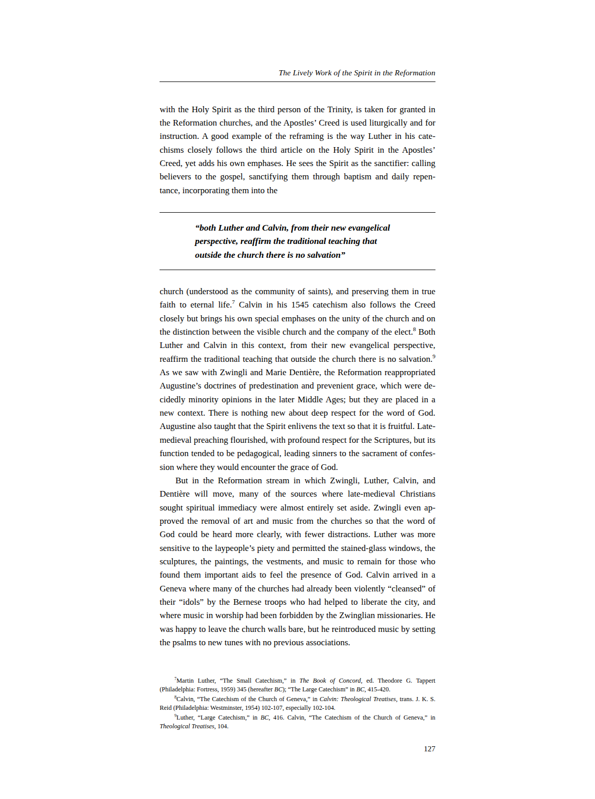The Lively Work of the Spirit in the Reformation
with the Holy Spirit as the third person of the Trinity, is taken for granted in the Reformation churches, and the Apostles’ Creed is used liturgically and for instruction. A good example of the reframing is the way Luther in his catechisms closely follows the third article on the Holy Spirit in the Apostles’ Creed, yet adds his own emphases. He sees the Spirit as the sanctifier: calling believers to the gospel, sanctifying them through baptism and daily repentance, incorporating them into the
“both Luther and Calvin, from their new evangelical
perspective, reaffirm the traditional teaching that
outside the church there is no salvation”
church (understood as the community of saints), and preserving them in true faith to eternal life.7 Calvin in his 1545 catechism also follows the Creed closely but brings his own special emphases on the unity of the church and on the distinction between the visible church and the company of the elect.8 Both Luther and Calvin in this context, from their new evangelical perspective, reaffirm the traditional teaching that outside the church there is no salvation.9 As we saw with Zwingli and Marie Dentière, the Reformation reappropriated Augustine’s doctrines of predestination and prevenient grace, which were decidedly minority opinions in the later Middle Ages; but they are placed in a new context. There is nothing new about deep respect for the word of God. Augustine also taught that the Spirit enlivens the text so that it is fruitful. Late-medieval preaching flourished, with profound respect for the Scriptures, but its function tended to be pedagogical, leading sinners to the sacrament of confession where they would encounter the grace of God.
But in the Reformation stream in which Zwingli, Luther, Calvin, and Dentière will move, many of the sources where late-medieval Christians sought spiritual immediacy were almost entirely set aside. Zwingli even approved the removal of art and music from the churches so that the word of God could be heard more clearly, with fewer distractions. Luther was more sensitive to the laypeople’s piety and permitted the stained-glass windows, the sculptures, the paintings, the vestments, and music to remain for those who found them important aids to feel the presence of God. Calvin arrived in a Geneva where many of the churches had already been violently “cleansed” of their “idols” by the Bernese troops who had helped to liberate the city, and where music in worship had been forbidden by the Zwinglian missionaries. He was happy to leave the church walls bare, but he reintroduced music by setting the psalms to new tunes with no previous associations.
7Martin Luther, “The Small Catechism,” in The Book of Concord, ed. Theodore G. Tappert (Philadelphia: Fortress, 1959) 345 (hereafter BC); “The Large Catechism” in BC, 415-420.
8Calvin, “The Catechism of the Church of Geneva,” in Calvin: Theological Treatises, trans. J. K. S. Reid (Philadelphia: Westminster, 1954) 102-107, especially 102-104.
9Luther, “Large Catechism,” in BC, 416. Calvin, “The Catechism of the Church of Geneva,” in Theological Treatises, 104.
127